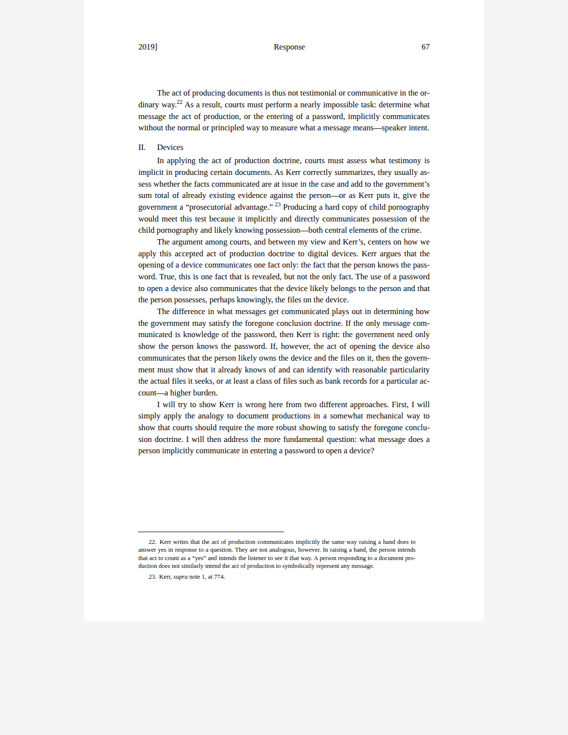2019] Response 67
The act of producing documents is thus not testimonial or communicative in the ordinary way.22 As a result, courts must perform a nearly impossible task: determine what message the act of production, or the entering of a password, implicitly communicates without the normal or principled way to measure what a message means—speaker intent.
II. Devices
In applying the act of production doctrine, courts must assess what testimony is implicit in producing certain documents. As Kerr correctly summarizes, they usually assess whether the facts communicated are at issue in the case and add to the government’s sum total of already existing evidence against the person—or as Kerr puts it, give the government a “prosecutorial advantage.” 23 Producing a hard copy of child pornography would meet this test because it implicitly and directly communicates possession of the child pornography and likely knowing possession—both central elements of the crime.
The argument among courts, and between my view and Kerr’s, centers on how we apply this accepted act of production doctrine to digital devices. Kerr argues that the opening of a device communicates one fact only: the fact that the person knows the password. True, this is one fact that is revealed, but not the only fact. The use of a password to open a device also communicates that the device likely belongs to the person and that the person possesses, perhaps knowingly, the files on the device.
The difference in what messages get communicated plays out in determining how the government may satisfy the foregone conclusion doctrine. If the only message communicated is knowledge of the password, then Kerr is right: the government need only show the person knows the password. If, however, the act of opening the device also communicates that the person likely owns the device and the files on it, then the government must show that it already knows of and can identify with reasonable particularity the actual files it seeks, or at least a class of files such as bank records for a particular account—a higher burden.
I will try to show Kerr is wrong here from two different approaches. First, I will simply apply the analogy to document productions in a somewhat mechanical way to show that courts should require the more robust showing to satisfy the foregone conclusion doctrine. I will then address the more fundamental question: what message does a person implicitly communicate in entering a password to open a device?
22. Kerr writes that the act of production communicates implicitly the same way raising a hand does to answer yes in response to a question. They are not analogous, however. In raising a hand, the person intends that act to count as a “yes” and intends the listener to see it that way. A person responding to a document production does not similarly intend the act of production to symbolically represent any message.
23. Kerr, supra note 1, at 774.